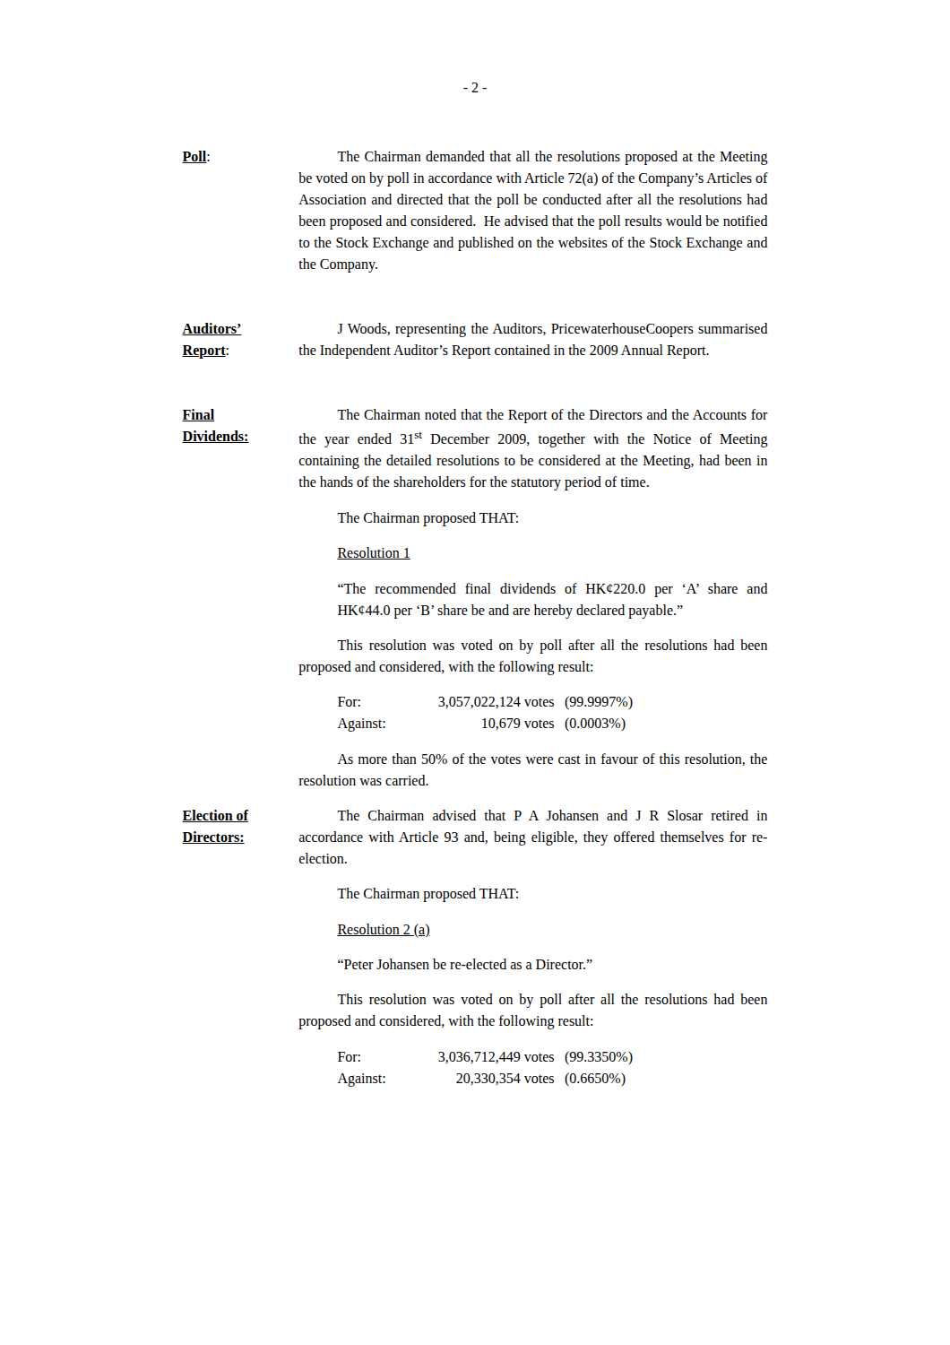- 2 -
| Poll : | The Chairman demanded that all the resolutions proposed at the Meeting be voted on by poll in accordance with Article 72(a) of the Company’s Articles of Association and directed that the poll be conducted after all the resolutions had been proposed and considered. He advised that the poll results would be notified to the Stock Exchange and published on the websites of the Stock Exchange and the Company. |
| Auditors’ Report : | J Woods, representing the Auditors, PricewaterhouseCoopers summarised the Independent Auditor’s Report contained in the 2009 Annual Report. |
| Final Dividends: | The Chairman noted that the Report of the Directors and the Accounts for the year ended 31 st December 2009, together with the Notice of Meeting containing the detailed resolutions to be considered at the Meeting, had been in the hands of the shareholders for the statutory period of time. The Chairman proposed THAT: Resolution 1 “The recommended final dividends of HK¢220.0 per ‘A’ share and HK¢44.0 per ‘B’ share be and are hereby declared payable.” This resolution was voted on by poll after all the resolutions had been proposed and considered, with the following result: / For: / 3,057,022,124 votes / (99.9997%) / / Against: / 10,679 votes / (0.0003%) / As more than 50% of the votes were cast in favour of this resolution, the resolution was carried. |
| Election of Directors: | The Chairman advised that P A Johansen and J R Slosar retired in accordance with Article 93 and, being eligible, they offered themselves for re-election. The Chairman proposed THAT: Resolution 2 (a) “Peter Johansen be re-elected as a Director.” This resolution was voted on by poll after all the resolutions had been proposed and considered, with the following result: / For: / 3,036,712,449 votes / (99.3350%) / / Against: / 20,330,354 votes / (0.6650%) / |